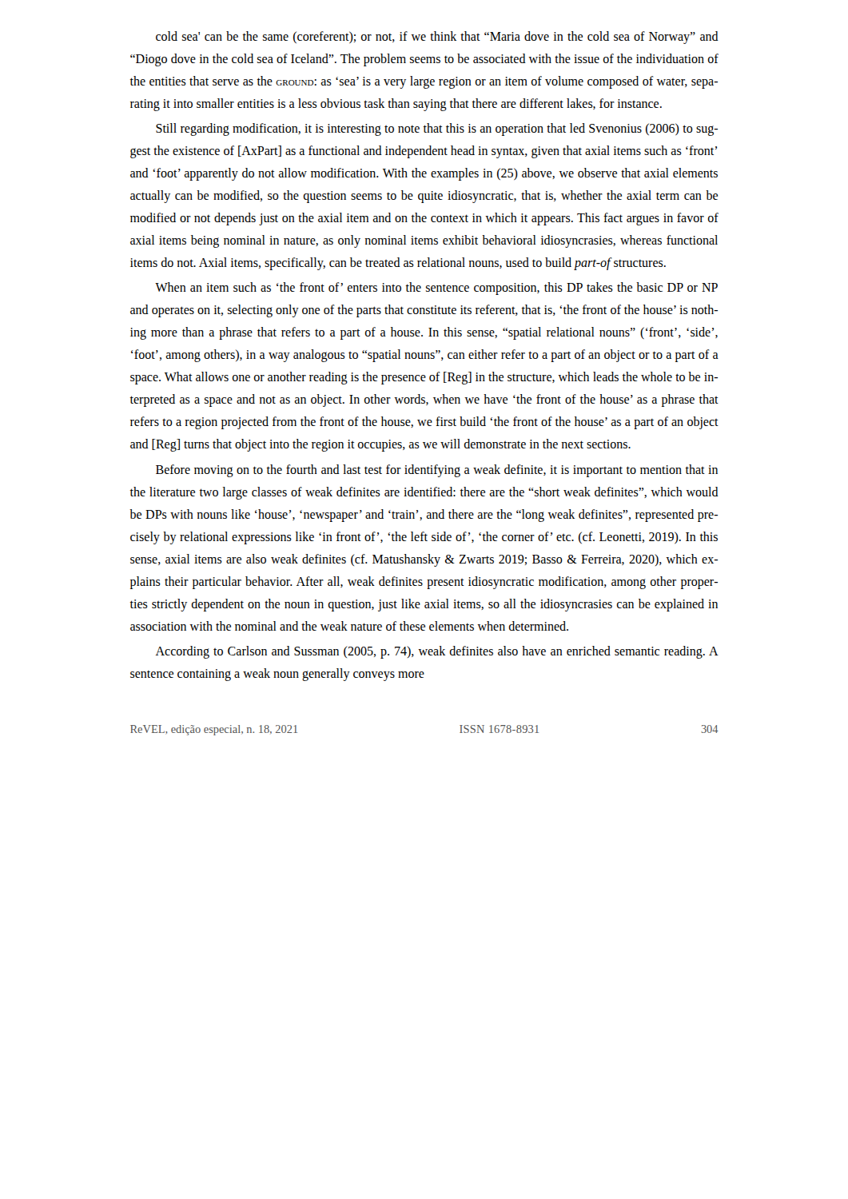cold sea' can be the same (coreferent); or not, if we think that “Maria dove in the cold sea of Norway” and “Diogo dove in the cold sea of Iceland”. The problem seems to be associated with the issue of the individuation of the entities that serve as the ground: as ‘sea’ is a very large region or an item of volume composed of water, separating it into smaller entities is a less obvious task than saying that there are different lakes, for instance.
Still regarding modification, it is interesting to note that this is an operation that led Svenonius (2006) to suggest the existence of [AxPart] as a functional and independent head in syntax, given that axial items such as ‘front’ and ‘foot’ apparently do not allow modification. With the examples in (25) above, we observe that axial elements actually can be modified, so the question seems to be quite idiosyncratic, that is, whether the axial term can be modified or not depends just on the axial item and on the context in which it appears. This fact argues in favor of axial items being nominal in nature, as only nominal items exhibit behavioral idiosyncrasies, whereas functional items do not. Axial items, specifically, can be treated as relational nouns, used to build part-of structures.
When an item such as ‘the front of’ enters into the sentence composition, this DP takes the basic DP or NP and operates on it, selecting only one of the parts that constitute its referent, that is, ‘the front of the house’ is nothing more than a phrase that refers to a part of a house. In this sense, “spatial relational nouns” (‘front’, ‘side’, ‘foot’, among others), in a way analogous to “spatial nouns”, can either refer to a part of an object or to a part of a space. What allows one or another reading is the presence of [Reg] in the structure, which leads the whole to be interpreted as a space and not as an object. In other words, when we have ‘the front of the house’ as a phrase that refers to a region projected from the front of the house, we first build ‘the front of the house’ as a part of an object and [Reg] turns that object into the region it occupies, as we will demonstrate in the next sections.
Before moving on to the fourth and last test for identifying a weak definite, it is important to mention that in the literature two large classes of weak definites are identified: there are the “short weak definites”, which would be DPs with nouns like ‘house’, ‘newspaper’ and ‘train’, and there are the “long weak definites”, represented precisely by relational expressions like ‘in front of’, ‘the left side of’, ‘the corner of’ etc. (cf. Leonetti, 2019). In this sense, axial items are also weak definites (cf. Matushansky & Zwarts 2019; Basso & Ferreira, 2020), which explains their particular behavior. After all, weak definites present idiosyncratic modification, among other properties strictly dependent on the noun in question, just like axial items, so all the idiosyncrasies can be explained in association with the nominal and the weak nature of these elements when determined.
According to Carlson and Sussman (2005, p. 74), weak definites also have an enriched semantic reading. A sentence containing a weak noun generally conveys more
ReVEL, edição especial, n. 18, 2021 ISSN 1678-8931 304